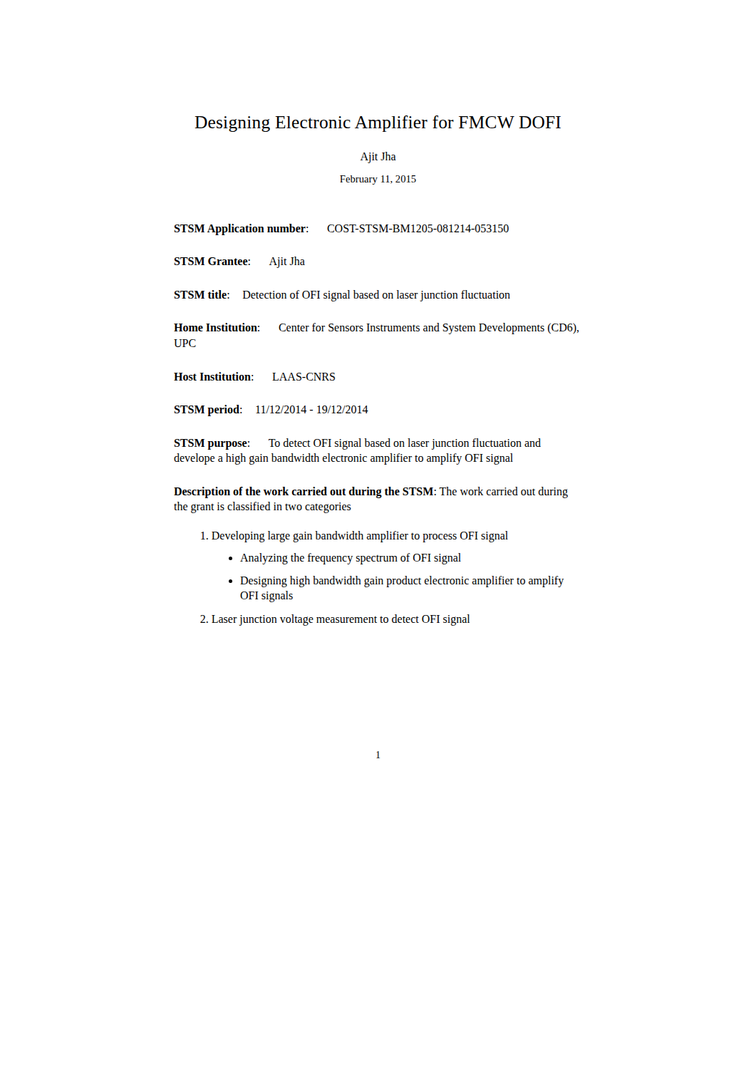Designing Electronic Amplifier for FMCW DOFI
Ajit Jha
February 11, 2015
STSM Application number: COST-STSM-BM1205-081214-053150
STSM Grantee: Ajit Jha
STSM title: Detection of OFI signal based on laser junction fluctuation
Home Institution: Center for Sensors Instruments and System Developments (CD6), UPC
Host Institution: LAAS-CNRS
STSM period: 11/12/2014 - 19/12/2014
STSM purpose: To detect OFI signal based on laser junction fluctuation and develope a high gain bandwidth electronic amplifier to amplify OFI signal
Description of the work carried out during the STSM: The work carried out during the grant is classified in two categories
Developing large gain bandwidth amplifier to process OFI signal
Analyzing the frequency spectrum of OFI signal
Designing high bandwidth gain product electronic amplifier to amplify OFI signals
Laser junction voltage measurement to detect OFI signal
1